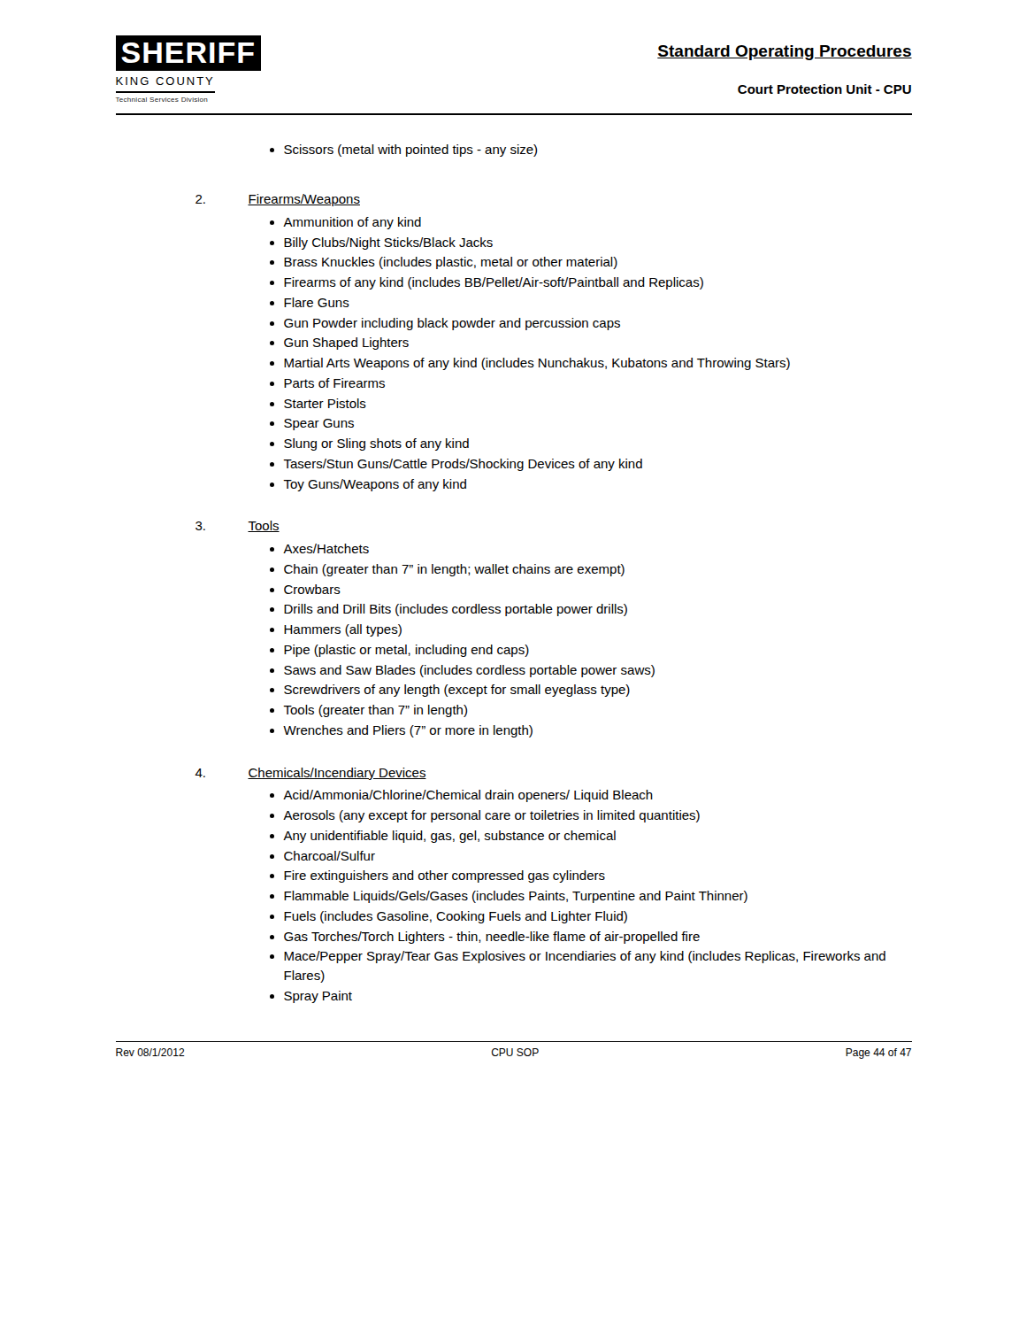SHERIFF
KING COUNTY
Technical Services Division
Standard Operating Procedures
Court Protection Unit - CPU
Scissors (metal with pointed tips - any size)
2.
Firearms/Weapons
Ammunition of any kind
Billy Clubs/Night Sticks/Black Jacks
Brass Knuckles (includes plastic, metal or other material)
Firearms of any kind (includes BB/Pellet/Air-soft/Paintball and Replicas)
Flare Guns
Gun Powder including black powder and percussion caps
Gun Shaped Lighters
Martial Arts Weapons of any kind (includes Nunchakus, Kubatons and Throwing Stars)
Parts of Firearms
Starter Pistols
Spear Guns
Slung or Sling shots of any kind
Tasers/Stun Guns/Cattle Prods/Shocking Devices of any kind
Toy Guns/Weapons of any kind
3.
Tools
Axes/Hatchets
Chain (greater than 7” in length; wallet chains are exempt)
Crowbars
Drills and Drill Bits (includes cordless portable power drills)
Hammers (all types)
Pipe (plastic or metal, including end caps)
Saws and Saw Blades (includes cordless portable power saws)
Screwdrivers of any length (except for small eyeglass type)
Tools (greater than 7” in length)
Wrenches and Pliers (7” or more in length)
4.
Chemicals/Incendiary Devices
Acid/Ammonia/Chlorine/Chemical drain openers/ Liquid Bleach
Aerosols (any except for personal care or toiletries in limited quantities)
Any unidentifiable liquid, gas, gel, substance or chemical
Charcoal/Sulfur
Fire extinguishers and other compressed gas cylinders
Flammable Liquids/Gels/Gases (includes Paints, Turpentine and Paint Thinner)
Fuels (includes Gasoline, Cooking Fuels and Lighter Fluid)
Gas Torches/Torch Lighters - thin, needle-like flame of air-propelled fire
Mace/Pepper Spray/Tear Gas Explosives or Incendiaries of any kind (includes Replicas, Fireworks and Flares)
Spray Paint
Rev 08/1/2012
CPU SOP
Page 44 of 47